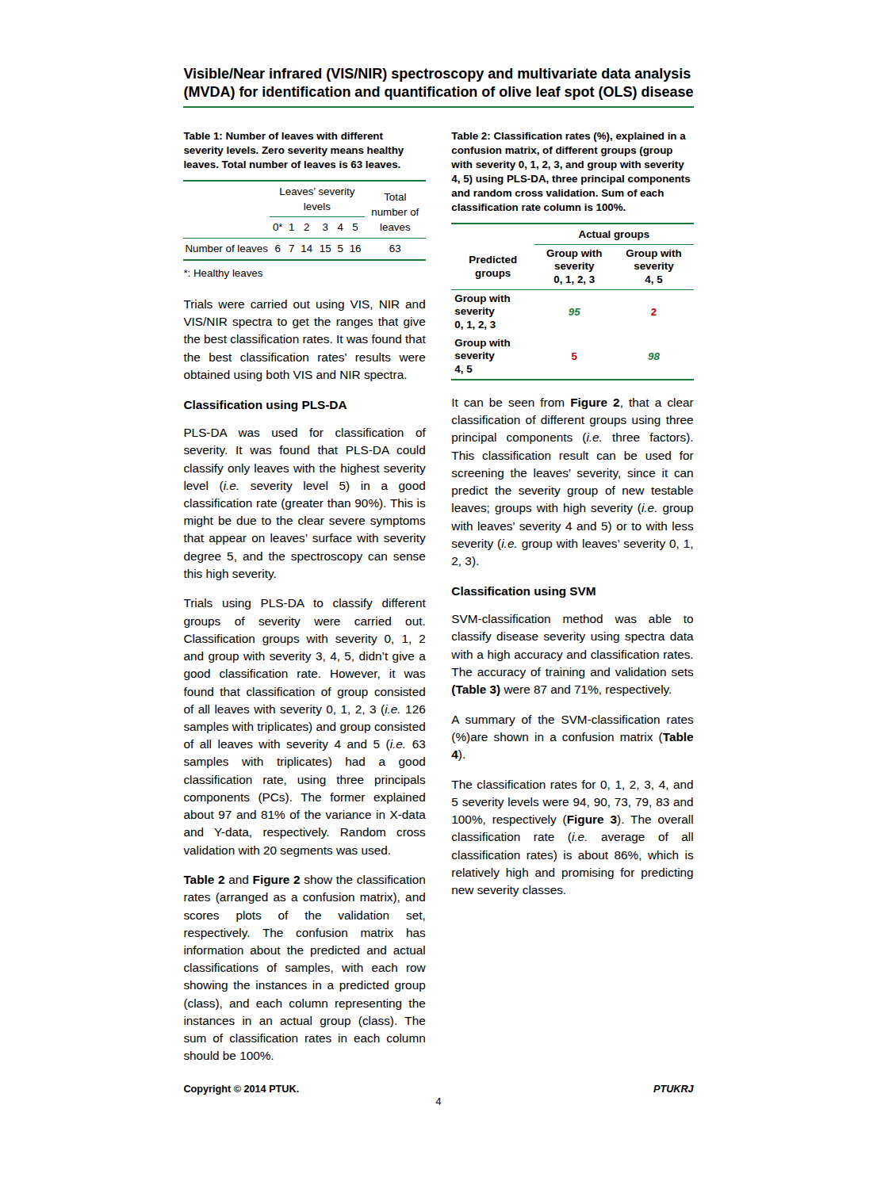Visible/Near infrared (VIS/NIR) spectroscopy and multivariate data analysis (MVDA) for identification and quantification of olive leaf spot (OLS) disease
Table 1: Number of leaves with different severity levels. Zero severity means healthy leaves. Total number of leaves is 63 leaves.
| | Leaves’ severity levels | Total number of leaves |
| | 0* | 1 | 2 | 3 | 4 | 5 |
| Number of leaves | 6 | 7 | 14 | 15 | 5 | 16 | 63 |
*: Healthy leaves
Trials were carried out using VIS, NIR and VIS/NIR spectra to get the ranges that give the best classification rates. It was found that the best classification rates’ results were obtained using both VIS and NIR spectra.
Classification using PLS-DA
PLS-DA was used for classification of severity. It was found that PLS-DA could classify only leaves with the highest severity level (i.e. severity level 5) in a good classification rate (greater than 90%). This is might be due to the clear severe symptoms that appear on leaves’ surface with severity degree 5, and the spectroscopy can sense this high severity.
Trials using PLS-DA to classify different groups of severity were carried out. Classification groups with severity 0, 1, 2 and group with severity 3, 4, 5, didn’t give a good classification rate. However, it was found that classification of group consisted of all leaves with severity 0, 1, 2, 3 (i.e. 126 samples with triplicates) and group consisted of all leaves with severity 4 and 5 (i.e. 63 samples with triplicates) had a good classification rate, using three principals components (PCs). The former explained about 97 and 81% of the variance in X-data and Y-data, respectively. Random cross validation with 20 segments was used.
Table 2 and Figure 2 show the classification rates (arranged as a confusion matrix), and scores plots of the validation set, respectively. The confusion matrix has information about the predicted and actual classifications of samples, with each row showing the instances in a predicted group (class), and each column representing the instances in an actual group (class). The sum of classification rates in each column should be 100%.
Table 2: Classification rates (%), explained in a confusion matrix, of different groups (group with severity 0, 1, 2, 3, and group with severity 4, 5) using PLS-DA, three principal components and random cross validation. Sum of each classification rate column is 100%.
| | Actual groups |
| Predicted groups | Group with severity 0, 1, 2, 3 | Group with severity 4, 5 |
| Group with severity 0, 1, 2, 3 | 95 | 2 |
| Group with severity 4, 5 | 5 | 98 |
It can be seen from Figure 2, that a clear classification of different groups using three principal components (i.e. three factors). This classification result can be used for screening the leaves’ severity, since it can predict the severity group of new testable leaves; groups with high severity (i.e. group with leaves’ severity 4 and 5) or to with less severity (i.e. group with leaves’ severity 0, 1, 2, 3).
Classification using SVM
SVM-classification method was able to classify disease severity using spectra data with a high accuracy and classification rates. The accuracy of training and validation sets (Table 3) were 87 and 71%, respectively.
A summary of the SVM-classification rates (%)are shown in a confusion matrix (Table 4).
The classification rates for 0, 1, 2, 3, 4, and 5 severity levels were 94, 90, 73, 79, 83 and 100%, respectively (Figure 3). The overall classification rate (i.e. average of all classification rates) is about 86%, which is relatively high and promising for predicting new severity classes.
Copyright © 2014 PTUK. PTUKRJ
4